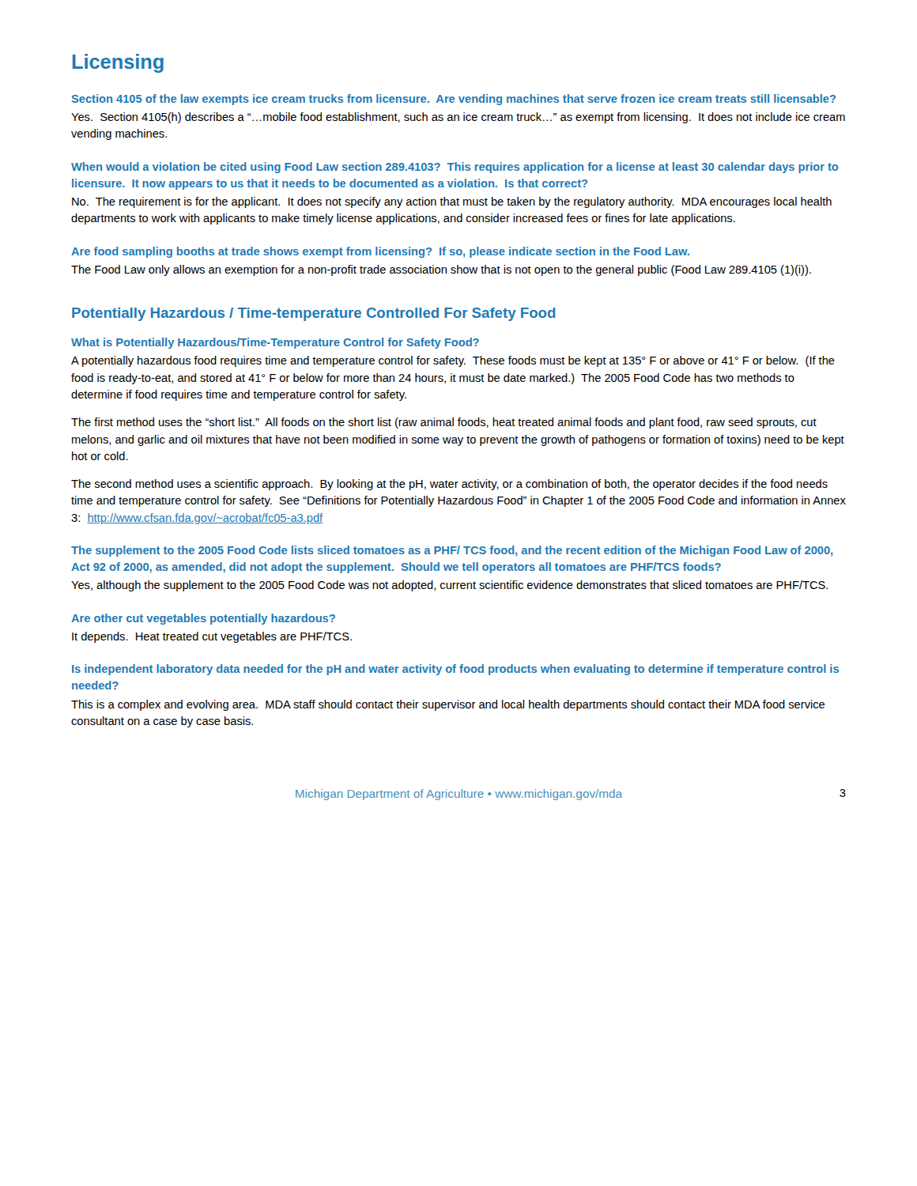Licensing
Section 4105 of the law exempts ice cream trucks from licensure. Are vending machines that serve frozen ice cream treats still licensable?
Yes. Section 4105(h) describes a “…mobile food establishment, such as an ice cream truck…” as exempt from licensing. It does not include ice cream vending machines.
When would a violation be cited using Food Law section 289.4103? This requires application for a license at least 30 calendar days prior to licensure. It now appears to us that it needs to be documented as a violation. Is that correct?
No. The requirement is for the applicant. It does not specify any action that must be taken by the regulatory authority. MDA encourages local health departments to work with applicants to make timely license applications, and consider increased fees or fines for late applications.
Are food sampling booths at trade shows exempt from licensing? If so, please indicate section in the Food Law.
The Food Law only allows an exemption for a non-profit trade association show that is not open to the general public (Food Law 289.4105 (1)(i)).
Potentially Hazardous / Time-temperature Controlled For Safety Food
What is Potentially Hazardous/Time-Temperature Control for Safety Food?
A potentially hazardous food requires time and temperature control for safety. These foods must be kept at 135° F or above or 41° F or below. (If the food is ready-to-eat, and stored at 41° F or below for more than 24 hours, it must be date marked.) The 2005 Food Code has two methods to determine if food requires time and temperature control for safety.
The first method uses the “short list.” All foods on the short list (raw animal foods, heat treated animal foods and plant food, raw seed sprouts, cut melons, and garlic and oil mixtures that have not been modified in some way to prevent the growth of pathogens or formation of toxins) need to be kept hot or cold.
The second method uses a scientific approach. By looking at the pH, water activity, or a combination of both, the operator decides if the food needs time and temperature control for safety. See “Definitions for Potentially Hazardous Food” in Chapter 1 of the 2005 Food Code and information in Annex 3: http://www.cfsan.fda.gov/~acrobat/fc05-a3.pdf
The supplement to the 2005 Food Code lists sliced tomatoes as a PHF/ TCS food, and the recent edition of the Michigan Food Law of 2000, Act 92 of 2000, as amended, did not adopt the supplement. Should we tell operators all tomatoes are PHF/TCS foods?
Yes, although the supplement to the 2005 Food Code was not adopted, current scientific evidence demonstrates that sliced tomatoes are PHF/TCS.
Are other cut vegetables potentially hazardous?
It depends. Heat treated cut vegetables are PHF/TCS.
Is independent laboratory data needed for the pH and water activity of food products when evaluating to determine if temperature control is needed?
This is a complex and evolving area. MDA staff should contact their supervisor and local health departments should contact their MDA food service consultant on a case by case basis.
Michigan Department of Agriculture • www.michigan.gov/mda 3